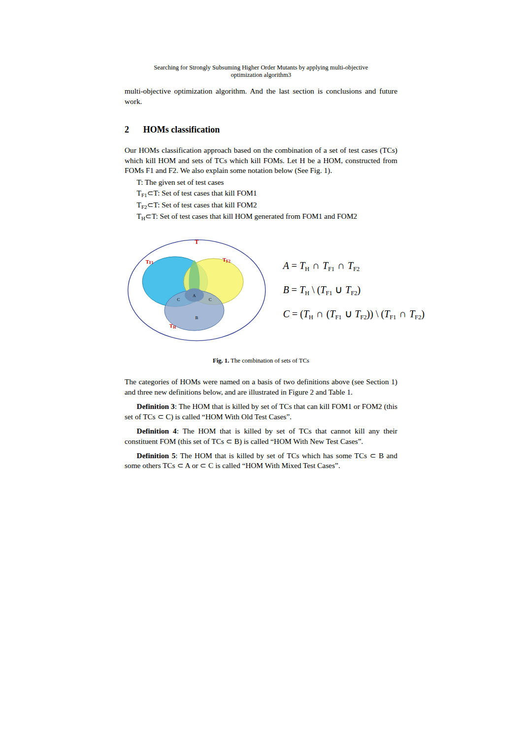Searching for Strongly Subsuming Higher Order Mutants by applying multi-objective
optimization algorithm3
multi-objective optimization algorithm. And the last section is conclusions and future work.
2 HOMs classification
Our HOMs classification approach based on the combination of a set of test cases (TCs) which kill HOM and sets of TCs which kill FOMs. Let H be a HOM, constructed from FOMs F1 and F2. We also explain some notation below (See Fig. 1).
T: The given set of test cases
TF1⊂T: Set of test cases that kill FOM1
TF2⊂T: Set of test cases that kill FOM2
TH⊂T: Set of test cases that kill HOM generated from FOM1 and FOM2
T TF1 TF2 TH A C C B
A = TH ∩ TF1 ∩ TF2
B = TH \ (TF1 ∪ TF2)
C = (TH ∩ (TF1 ∪ TF2)) \ (TF1 ∩ TF2)
Fig. 1. The combination of sets of TCs
The categories of HOMs were named on a basis of two definitions above (see Section 1) and three new definitions below, and are illustrated in Figure 2 and Table 1.
Definition 3: The HOM that is killed by set of TCs that can kill FOM1 or FOM2 (this set of TCs ⊂ C) is called “HOM With Old Test Cases”.
Definition 4: The HOM that is killed by set of TCs that cannot kill any their constituent FOM (this set of TCs ⊂ B) is called “HOM With New Test Cases”.
Definition 5: The HOM that is killed by set of TCs which has some TCs ⊂ B and some others TCs ⊂ A or ⊂ C is called “HOM With Mixed Test Cases”.